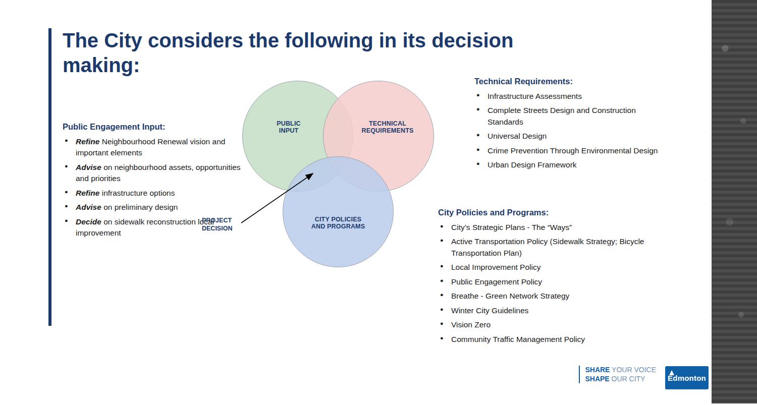The City considers the following in its decision making:
Public Engagement Input:
Refine Neighbourhood Renewal vision and important elements
Advise on neighbourhood assets, opportunities and priorities
Refine infrastructure options
Advise on preliminary design
Decide on sidewalk reconstruction local improvement
Technical Requirements:
Infrastructure Assessments
Complete Streets Design and Construction Standards
Universal Design
Crime Prevention Through Environmental Design
Urban Design Framework
City Policies and Programs:
City’s Strategic Plans - The “Ways”
Active Transportation Policy (Sidewalk Strategy; Bicycle Transportation Plan)
Local Improvement Policy
Public Engagement Policy
Breathe - Green Network Strategy
Winter City Guidelines
Vision Zero
Community Traffic Management Policy
PUBLIC
INPUT
TECHNICAL
REQUIREMENTS
CITY POLICIES
AND PROGRAMS
PROJECT
DECISION
SHARE YOUR VOICE
SHAPE OUR CITY
Edmonton